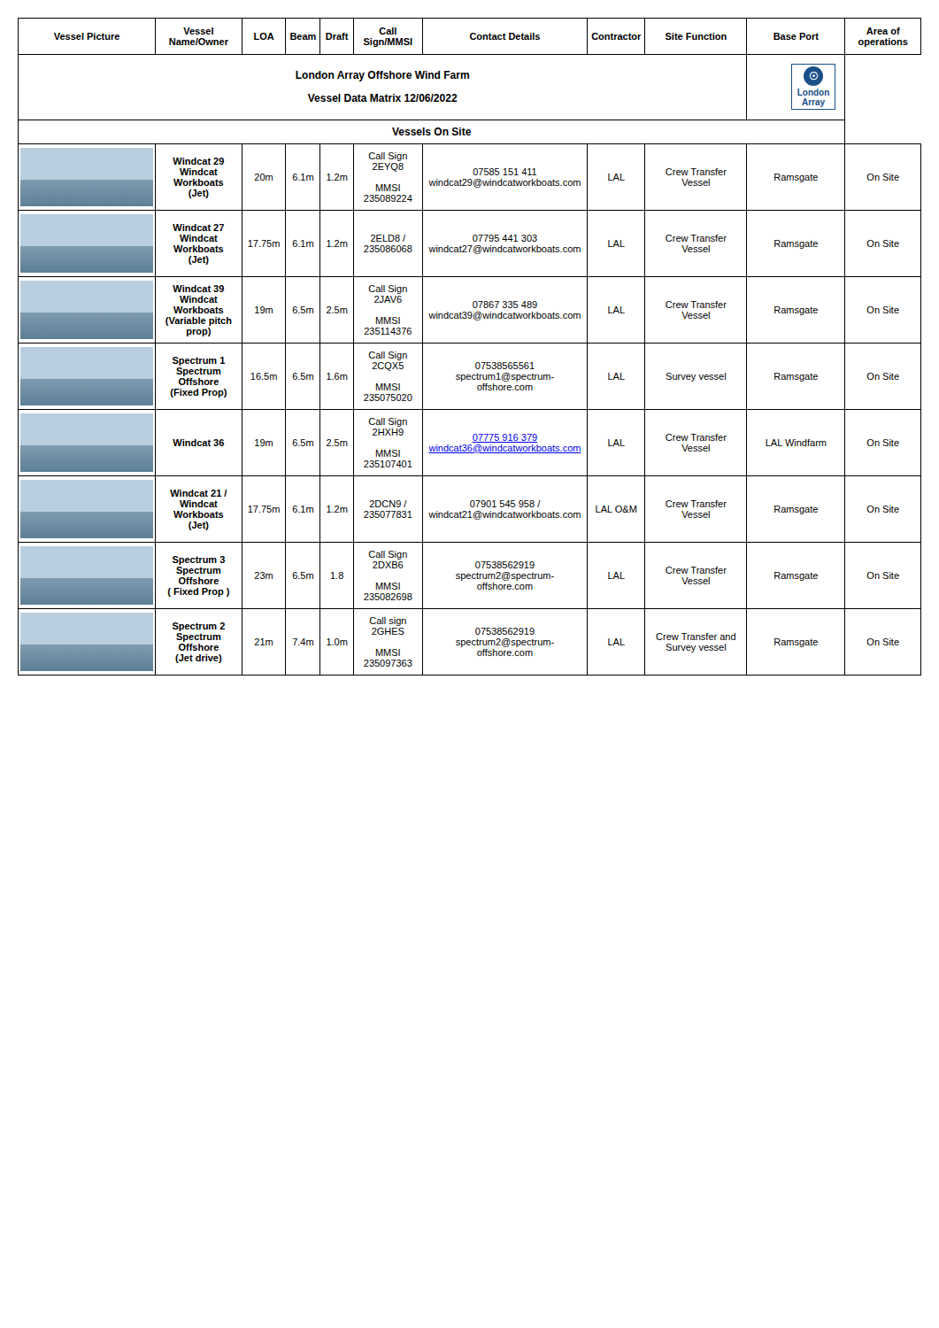| London Array Offshore Wind Farm Vessel Data Matrix 12/06/2022 | ☉ London Array |
| Vessels On Site |
| Vessel Picture | Vessel Name/Owner | LOA | Beam | Draft | Call Sign/MMSI | Contact Details | Contractor | Site Function | Base Port | Area of operations |
| | Windcat 29 Windcat Workboats (Jet) | 20m | 6.1m | 1.2m | Call Sign 2EYQ8 MMSI 235089224 | 07585 151 411 windcat29@windcatworkboats.com | LAL | Crew Transfer Vessel | Ramsgate | On Site |
| | Windcat 27 Windcat Workboats (Jet) | 17.75m | 6.1m | 1.2m | 2ELD8 / 235086068 | 07795 441 303 windcat27@windcatworkboats.com | LAL | Crew Transfer Vessel | Ramsgate | On Site |
| | Windcat 39 Windcat Workboats (Variable pitch prop) | 19m | 6.5m | 2.5m | Call Sign 2JAV6 MMSI 235114376 | 07867 335 489 windcat39@windcatworkboats.com | LAL | Crew Transfer Vessel | Ramsgate | On Site |
| | Spectrum 1 Spectrum Offshore (Fixed Prop) | 16.5m | 6.5m | 1.6m | Call Sign 2CQX5 MMSI 235075020 | 07538565561 spectrum1@spectrum-offshore.com | LAL | Survey vessel | Ramsgate | On Site |
| | Windcat 36 | 19m | 6.5m | 2.5m | Call Sign 2HXH9 MMSI 235107401 | 07775 916 379 windcat36@windcatworkboats.com | LAL | Crew Transfer Vessel | LAL Windfarm | On Site |
| | Windcat 21 / Windcat Workboats (Jet) | 17.75m | 6.1m | 1.2m | 2DCN9 / 235077831 | 07901 545 958 / windcat21@windcatworkboats.com | LAL O&M | Crew Transfer Vessel | Ramsgate | On Site |
| | Spectrum 3 Spectrum Offshore ( Fixed Prop ) | 23m | 6.5m | 1.8 | Call Sign 2DXB6 MMSI 235082698 | 07538562919 spectrum2@spectrum-offshore.com | LAL | Crew Transfer Vessel | Ramsgate | On Site |
| | Spectrum 2 Spectrum Offshore (Jet drive) | 21m | 7.4m | 1.0m | Call sign 2GHES MMSI 235097363 | 07538562919 spectrum2@spectrum-offshore.com | LAL | Crew Transfer and Survey vessel | Ramsgate | On Site |